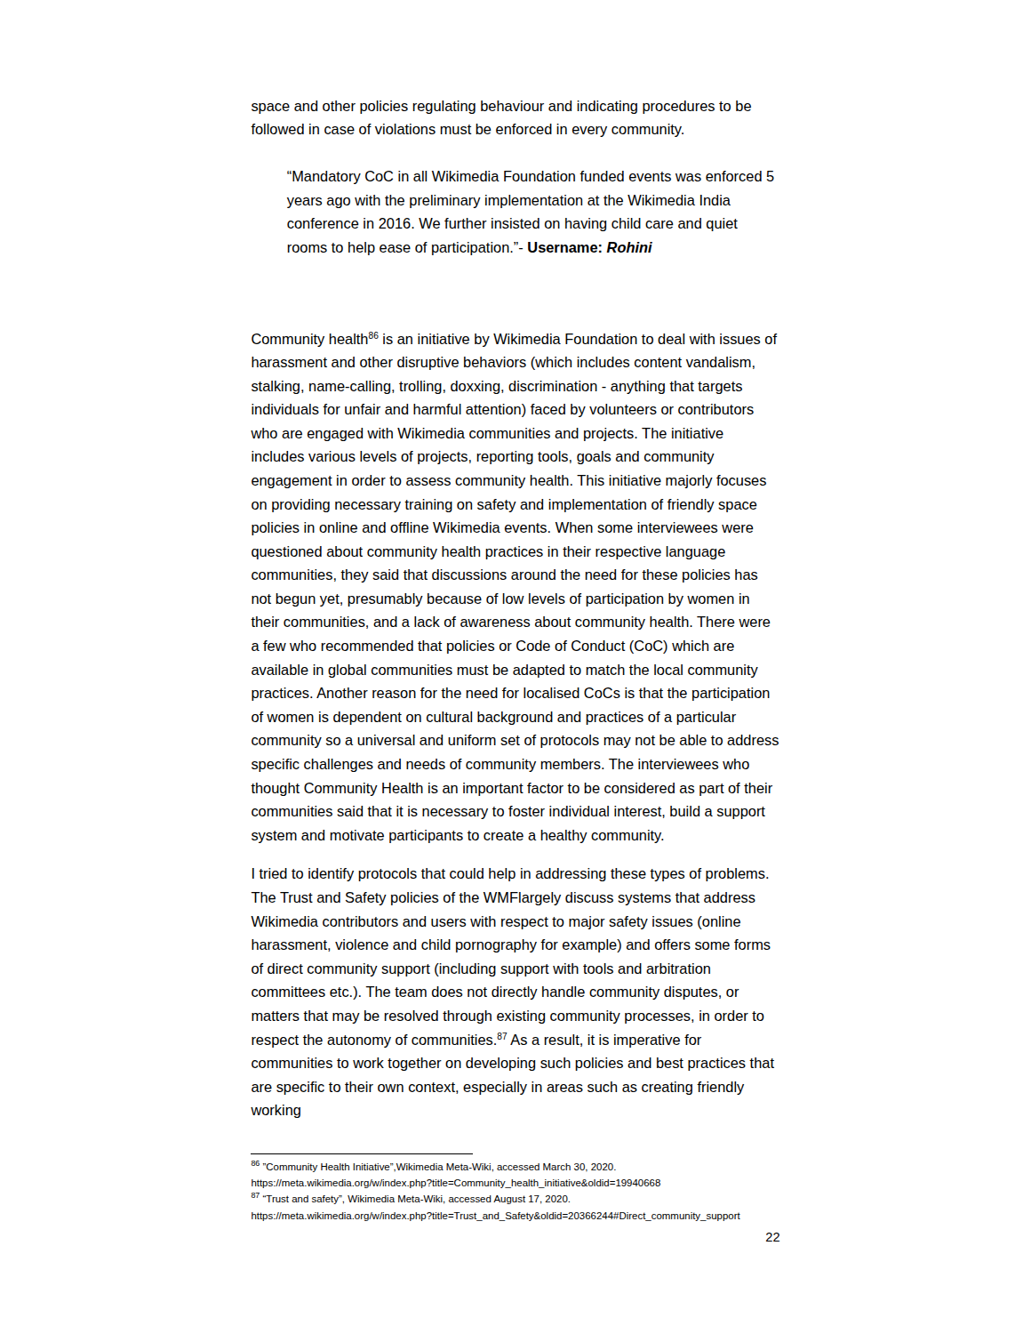space and other policies regulating behaviour and indicating procedures to be followed in case of violations must be enforced in every community.
“Mandatory CoC in all Wikimedia Foundation funded events was enforced 5 years ago with the preliminary implementation at the Wikimedia India conference in 2016. We further insisted on having child care and quiet rooms to help ease of participation.”- Username: Rohini
Community health86 is an initiative by Wikimedia Foundation to deal with issues of harassment and other disruptive behaviors (which includes content vandalism, stalking, name-calling, trolling, doxxing, discrimination - anything that targets individuals for unfair and harmful attention) faced by volunteers or contributors who are engaged with Wikimedia communities and projects. The initiative includes various levels of projects, reporting tools, goals and community engagement in order to assess community health. This initiative majorly focuses on providing necessary training on safety and implementation of friendly space policies in online and offline Wikimedia events. When some interviewees were questioned about community health practices in their respective language communities, they said that discussions around the need for these policies has not begun yet, presumably because of low levels of participation by women in their communities, and a lack of awareness about community health. There were a few who recommended that policies or Code of Conduct (CoC) which are available in global communities must be adapted to match the local community practices. Another reason for the need for localised CoCs is that the participation of women is dependent on cultural background and practices of a particular community so a universal and uniform set of protocols may not be able to address specific challenges and needs of community members. The interviewees who thought Community Health is an important factor to be considered as part of their communities said that it is necessary to foster individual interest, build a support system and motivate participants to create a healthy community.
I tried to identify protocols that could help in addressing these types of problems. The Trust and Safety policies of the WMFlargely discuss systems that address Wikimedia contributors and users with respect to major safety issues (online harassment, violence and child pornography for example) and offers some forms of direct community support (including support with tools and arbitration committees etc.). The team does not directly handle community disputes, or matters that may be resolved through existing community processes, in order to respect the autonomy of communities.87 As a result, it is imperative for communities to work together on developing such policies and best practices that are specific to their own context, especially in areas such as creating friendly working
86 ”Community Health Initiative”,Wikimedia Meta-Wiki, accessed March 30, 2020.
https://meta.wikimedia.org/w/index.php?title=Community_health_initiative&oldid=19940668
87 “Trust and safety”, Wikimedia Meta-Wiki, accessed August 17, 2020.
https://meta.wikimedia.org/w/index.php?title=Trust_and_Safety&oldid=20366244#Direct_community_support
22